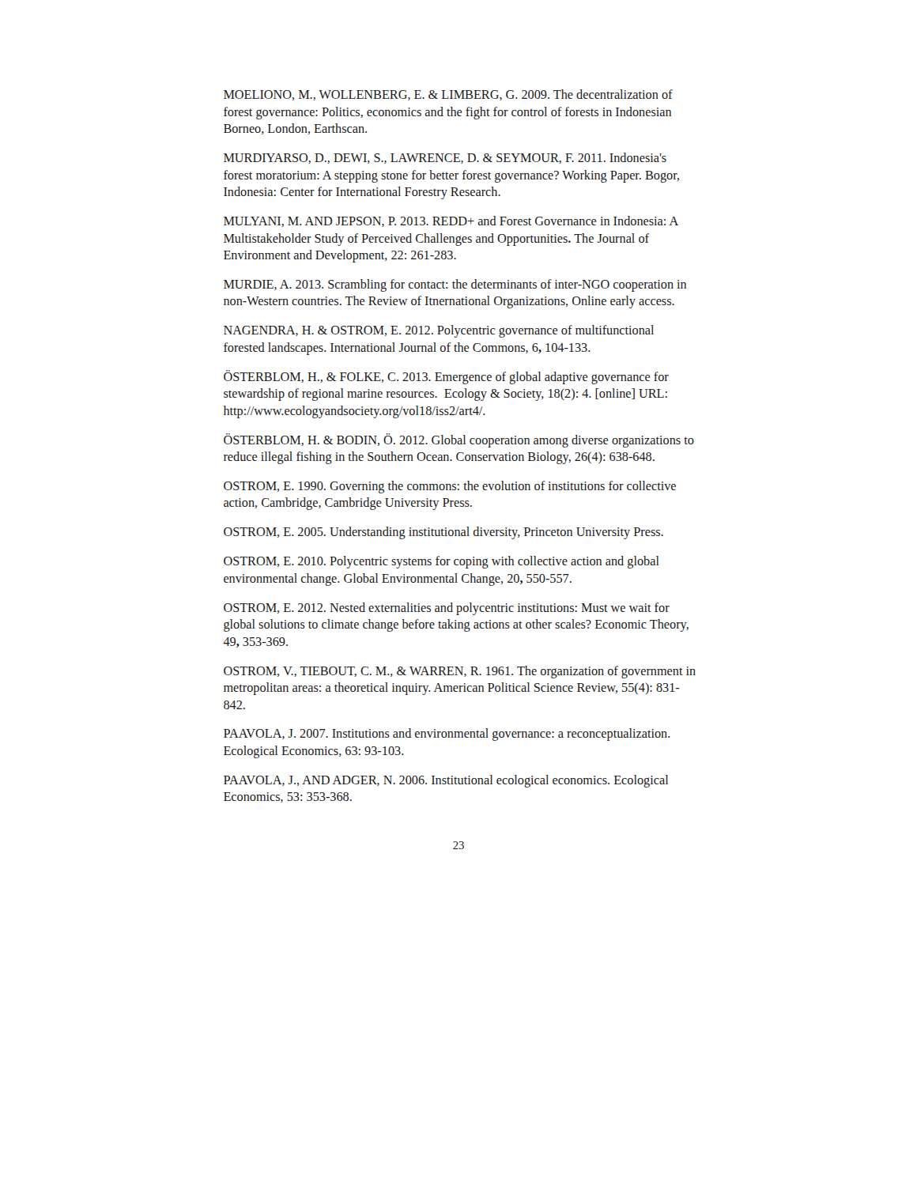MOELIONO, M., WOLLENBERG, E. & LIMBERG, G. 2009. The decentralization of forest governance: Politics, economics and the fight for control of forests in Indonesian Borneo, London, Earthscan.
MURDIYARSO, D., DEWI, S., LAWRENCE, D. & SEYMOUR, F. 2011. Indonesia's forest moratorium: A stepping stone for better forest governance? Working Paper. Bogor, Indonesia: Center for International Forestry Research.
MULYANI, M. AND JEPSON, P. 2013. REDD+ and Forest Governance in Indonesia: A Multistakeholder Study of Perceived Challenges and Opportunities. The Journal of Environment and Development, 22: 261-283.
MURDIE, A. 2013. Scrambling for contact: the determinants of inter-NGO cooperation in non-Western countries. The Review of Itnernational Organizations, Online early access.
NAGENDRA, H. & OSTROM, E. 2012. Polycentric governance of multifunctional forested landscapes. International Journal of the Commons, 6, 104-133.
ÖSTERBLOM, H., & FOLKE, C. 2013. Emergence of global adaptive governance for stewardship of regional marine resources. Ecology & Society, 18(2): 4. [online] URL: http://www.ecologyandsociety.org/vol18/iss2/art4/.
ÖSTERBLOM, H. & BODIN, Ö. 2012. Global cooperation among diverse organizations to reduce illegal fishing in the Southern Ocean. Conservation Biology, 26(4): 638-648.
OSTROM, E. 1990. Governing the commons: the evolution of institutions for collective action, Cambridge, Cambridge University Press.
OSTROM, E. 2005. Understanding institutional diversity, Princeton University Press.
OSTROM, E. 2010. Polycentric systems for coping with collective action and global environmental change. Global Environmental Change, 20, 550-557.
OSTROM, E. 2012. Nested externalities and polycentric institutions: Must we wait for global solutions to climate change before taking actions at other scales? Economic Theory, 49, 353-369.
OSTROM, V., TIEBOUT, C. M., & WARREN, R. 1961. The organization of government in metropolitan areas: a theoretical inquiry. American Political Science Review, 55(4): 831-842.
PAAVOLA, J. 2007. Institutions and environmental governance: a reconceptualization. Ecological Economics, 63: 93-103.
PAAVOLA, J., AND ADGER, N. 2006. Institutional ecological economics. Ecological Economics, 53: 353-368.
23